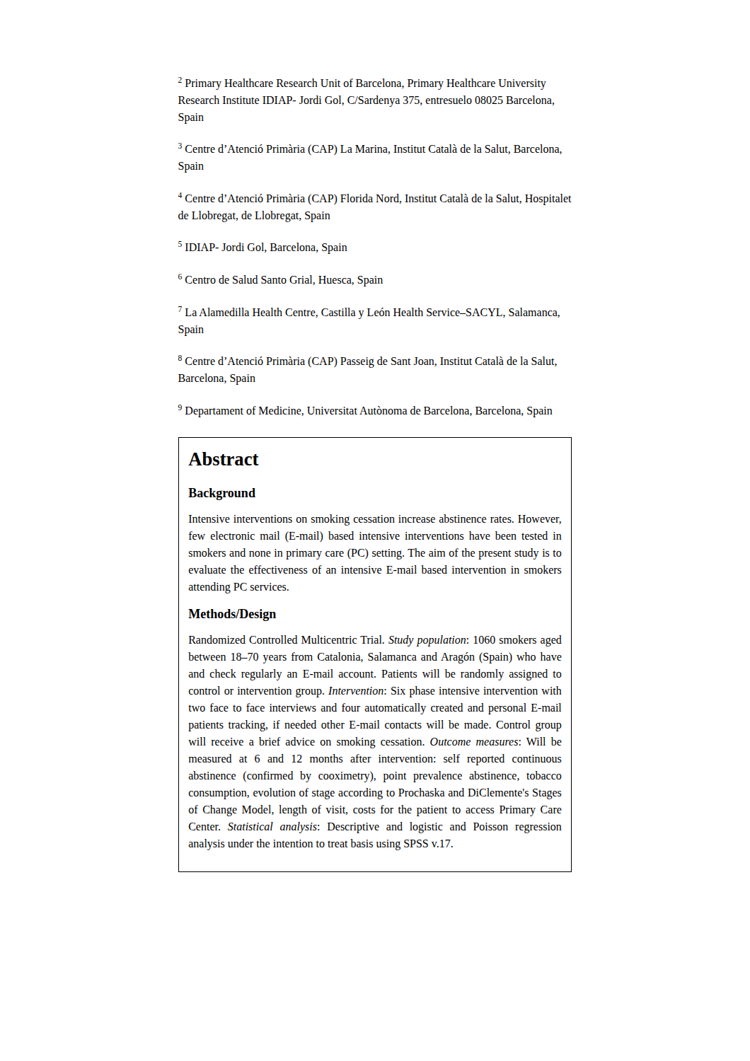2 Primary Healthcare Research Unit of Barcelona, Primary Healthcare University Research Institute IDIAP- Jordi Gol, C/Sardenya 375, entresuelo 08025 Barcelona, Spain
3 Centre d’Atenció Primària (CAP) La Marina, Institut Català de la Salut, Barcelona, Spain
4 Centre d’Atenció Primària (CAP) Florida Nord, Institut Català de la Salut, Hospitalet de Llobregat, de Llobregat, Spain
5 IDIAP- Jordi Gol, Barcelona, Spain
6 Centro de Salud Santo Grial, Huesca, Spain
7 La Alamedilla Health Centre, Castilla y León Health Service–SACYL, Salamanca, Spain
8 Centre d’Atenció Primària (CAP) Passeig de Sant Joan, Institut Català de la Salut, Barcelona, Spain
9 Departament of Medicine, Universitat Autònoma de Barcelona, Barcelona, Spain
Abstract
Background
Intensive interventions on smoking cessation increase abstinence rates. However, few electronic mail (E-mail) based intensive interventions have been tested in smokers and none in primary care (PC) setting. The aim of the present study is to evaluate the effectiveness of an intensive E-mail based intervention in smokers attending PC services.
Methods/Design
Randomized Controlled Multicentric Trial. Study population: 1060 smokers aged between 18–70 years from Catalonia, Salamanca and Aragón (Spain) who have and check regularly an E-mail account. Patients will be randomly assigned to control or intervention group. Intervention: Six phase intensive intervention with two face to face interviews and four automatically created and personal E-mail patients tracking, if needed other E-mail contacts will be made. Control group will receive a brief advice on smoking cessation. Outcome measures: Will be measured at 6 and 12 months after intervention: self reported continuous abstinence (confirmed by cooximetry), point prevalence abstinence, tobacco consumption, evolution of stage according to Prochaska and DiClemente's Stages of Change Model, length of visit, costs for the patient to access Primary Care Center. Statistical analysis: Descriptive and logistic and Poisson regression analysis under the intention to treat basis using SPSS v.17.